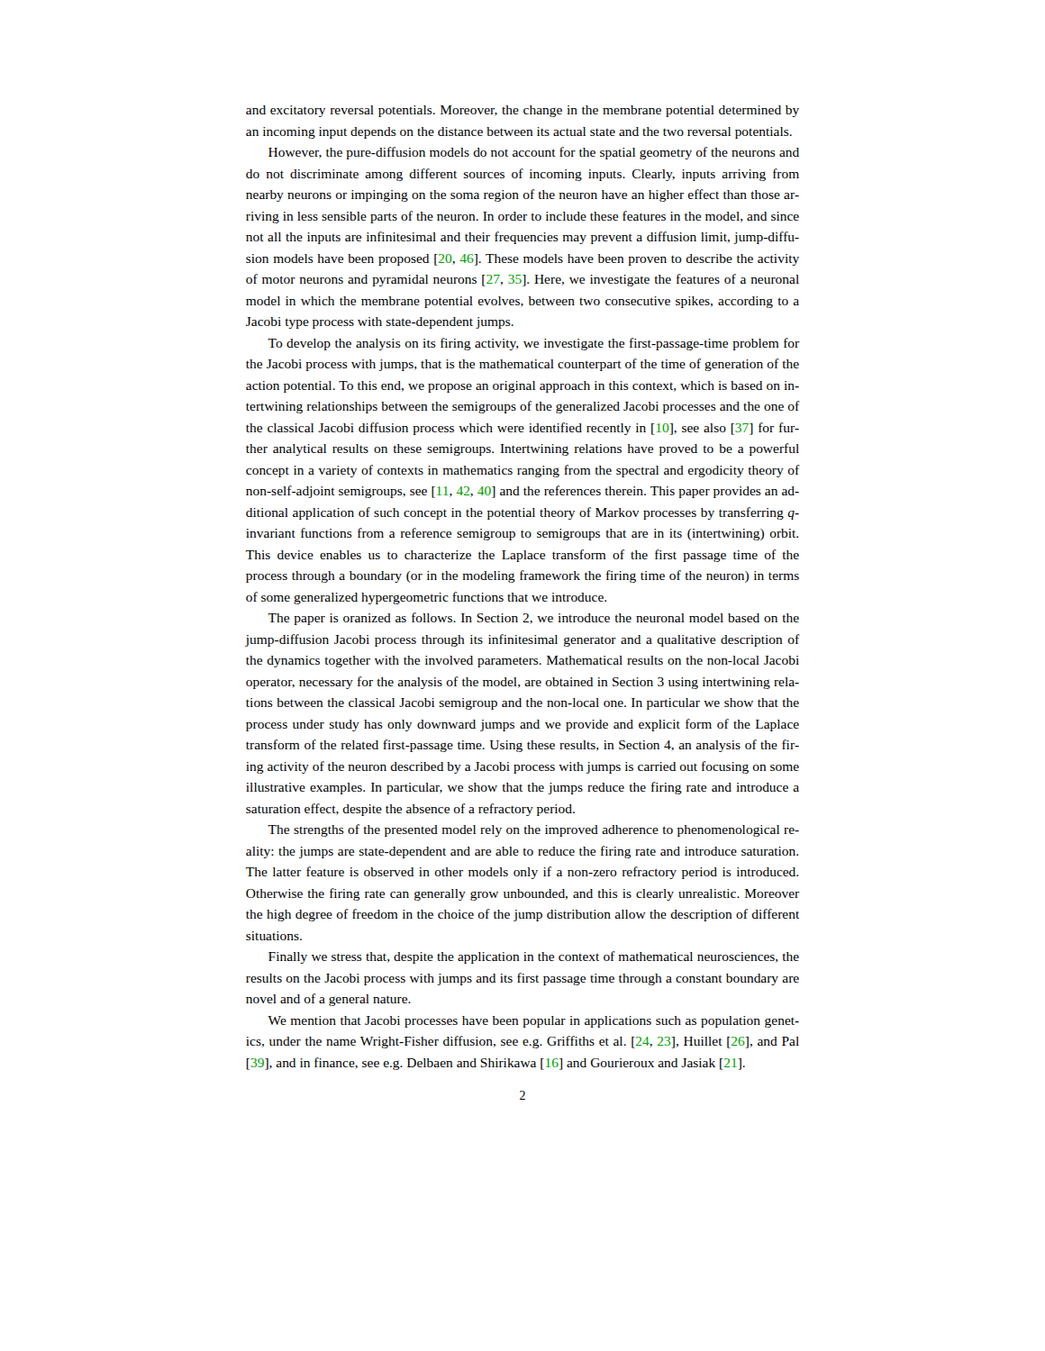and excitatory reversal potentials. Moreover, the change in the membrane potential determined by an incoming input depends on the distance between its actual state and the two reversal potentials.
However, the pure-diffusion models do not account for the spatial geometry of the neurons and do not discriminate among different sources of incoming inputs. Clearly, inputs arriving from nearby neurons or impinging on the soma region of the neuron have an higher effect than those arriving in less sensible parts of the neuron. In order to include these features in the model, and since not all the inputs are infinitesimal and their frequencies may prevent a diffusion limit, jump-diffusion models have been proposed [20, 46]. These models have been proven to describe the activity of motor neurons and pyramidal neurons [27, 35]. Here, we investigate the features of a neuronal model in which the membrane potential evolves, between two consecutive spikes, according to a Jacobi type process with state-dependent jumps.
To develop the analysis on its firing activity, we investigate the first-passage-time problem for the Jacobi process with jumps, that is the mathematical counterpart of the time of generation of the action potential. To this end, we propose an original approach in this context, which is based on intertwining relationships between the semigroups of the generalized Jacobi processes and the one of the classical Jacobi diffusion process which were identified recently in [10], see also [37] for further analytical results on these semigroups. Intertwining relations have proved to be a powerful concept in a variety of contexts in mathematics ranging from the spectral and ergodicity theory of non-self-adjoint semigroups, see [11, 42, 40] and the references therein. This paper provides an additional application of such concept in the potential theory of Markov processes by transferring q-invariant functions from a reference semigroup to semigroups that are in its (intertwining) orbit. This device enables us to characterize the Laplace transform of the first passage time of the process through a boundary (or in the modeling framework the firing time of the neuron) in terms of some generalized hypergeometric functions that we introduce.
The paper is oranized as follows. In Section 2, we introduce the neuronal model based on the jump-diffusion Jacobi process through its infinitesimal generator and a qualitative description of the dynamics together with the involved parameters. Mathematical results on the non-local Jacobi operator, necessary for the analysis of the model, are obtained in Section 3 using intertwining relations between the classical Jacobi semigroup and the non-local one. In particular we show that the process under study has only downward jumps and we provide and explicit form of the Laplace transform of the related first-passage time. Using these results, in Section 4, an analysis of the firing activity of the neuron described by a Jacobi process with jumps is carried out focusing on some illustrative examples. In particular, we show that the jumps reduce the firing rate and introduce a saturation effect, despite the absence of a refractory period.
The strengths of the presented model rely on the improved adherence to phenomenological reality: the jumps are state-dependent and are able to reduce the firing rate and introduce saturation. The latter feature is observed in other models only if a non-zero refractory period is introduced. Otherwise the firing rate can generally grow unbounded, and this is clearly unrealistic. Moreover the high degree of freedom in the choice of the jump distribution allow the description of different situations.
Finally we stress that, despite the application in the context of mathematical neurosciences, the results on the Jacobi process with jumps and its first passage time through a constant boundary are novel and of a general nature.
We mention that Jacobi processes have been popular in applications such as population genetics, under the name Wright-Fisher diffusion, see e.g. Griffiths et al. [24, 23], Huillet [26], and Pal [39], and in finance, see e.g. Delbaen and Shirikawa [16] and Gourieroux and Jasiak [21].
2